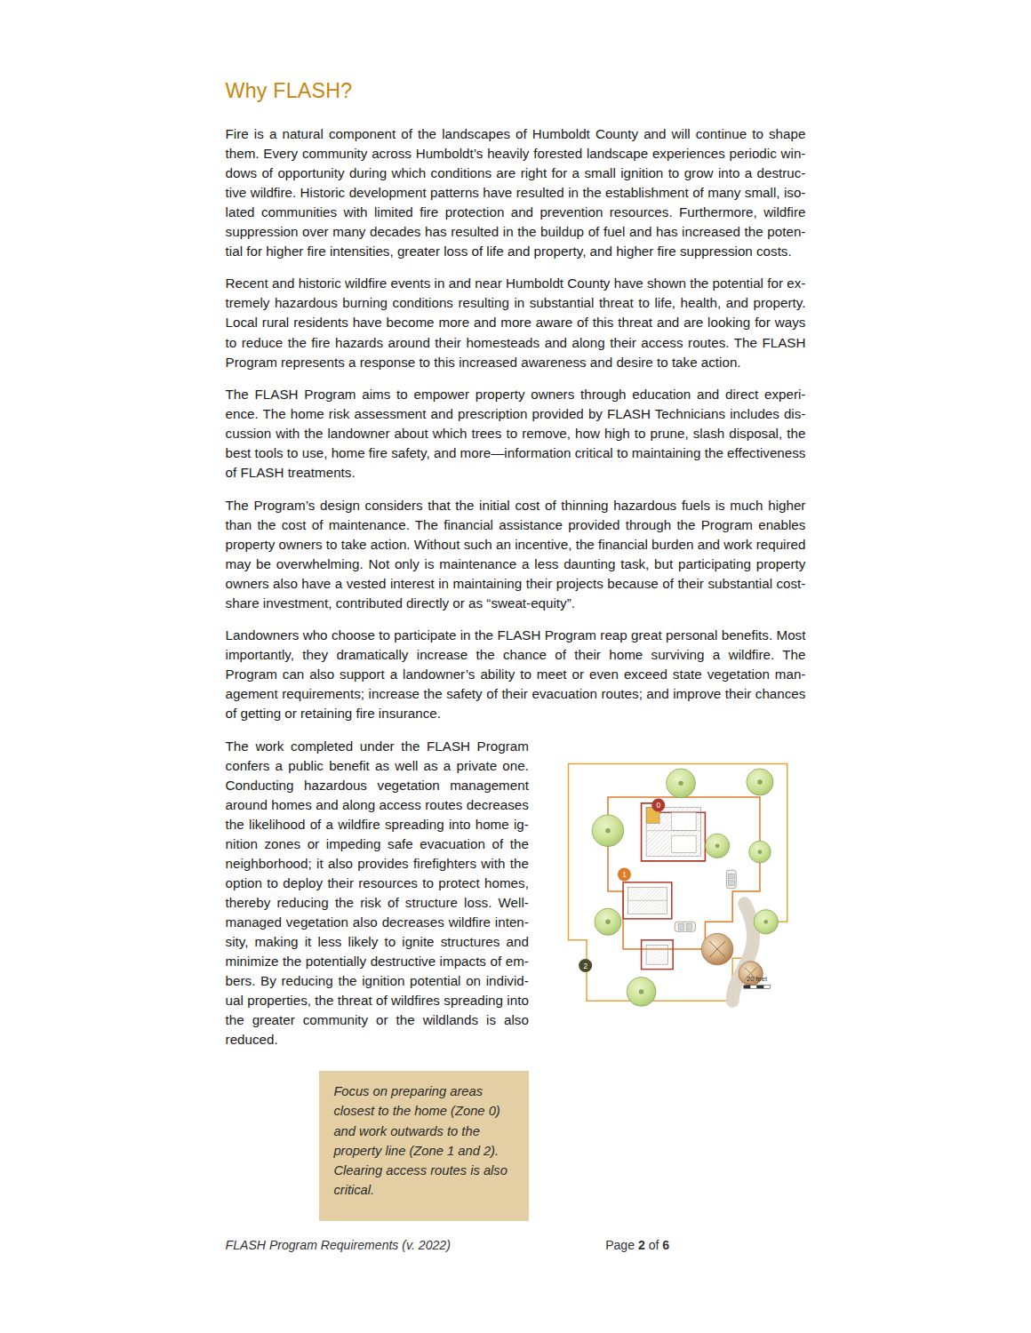Why FLASH?
Fire is a natural component of the landscapes of Humboldt County and will continue to shape them. Every community across Humboldt’s heavily forested landscape experiences periodic windows of opportunity during which conditions are right for a small ignition to grow into a destructive wildfire. Historic development patterns have resulted in the establishment of many small, isolated communities with limited fire protection and prevention resources. Furthermore, wildfire suppression over many decades has resulted in the buildup of fuel and has increased the potential for higher fire intensities, greater loss of life and property, and higher fire suppression costs.
Recent and historic wildfire events in and near Humboldt County have shown the potential for extremely hazardous burning conditions resulting in substantial threat to life, health, and property. Local rural residents have become more and more aware of this threat and are looking for ways to reduce the fire hazards around their homesteads and along their access routes. The FLASH Program represents a response to this increased awareness and desire to take action.
The FLASH Program aims to empower property owners through education and direct experience. The home risk assessment and prescription provided by FLASH Technicians includes discussion with the landowner about which trees to remove, how high to prune, slash disposal, the best tools to use, home fire safety, and more—information critical to maintaining the effectiveness of FLASH treatments.
The Program’s design considers that the initial cost of thinning hazardous fuels is much higher than the cost of maintenance. The financial assistance provided through the Program enables property owners to take action. Without such an incentive, the financial burden and work required may be overwhelming. Not only is maintenance a less daunting task, but participating property owners also have a vested interest in maintaining their projects because of their substantial cost-share investment, contributed directly or as “sweat-equity”.
Landowners who choose to participate in the FLASH Program reap great personal benefits. Most importantly, they dramatically increase the chance of their home surviving a wildfire. The Program can also support a landowner’s ability to meet or even exceed state vegetation management requirements; increase the safety of their evacuation routes; and improve their chances of getting or retaining fire insurance.
The work completed under the FLASH Program confers a public benefit as well as a private one. Conducting hazardous vegetation management around homes and along access routes decreases the likelihood of a wildfire spreading into home ignition zones or impeding safe evacuation of the neighborhood; it also provides firefighters with the option to deploy their resources to protect homes, thereby reducing the risk of structure loss. Well-managed vegetation also decreases wildfire intensity, making it less likely to ignite structures and minimize the potentially destructive impacts of embers. By reducing the ignition potential on individual properties, the threat of wildfires spreading into the greater community or the wildlands is also reduced.
Focus on preparing areas closest to the home (Zone 0) and work outwards to the property line (Zone 1 and 2). Clearing access routes is also critical.
0 1 2 20 feet
FLASH Program Requirements (v. 2022)
Page 2 of 6